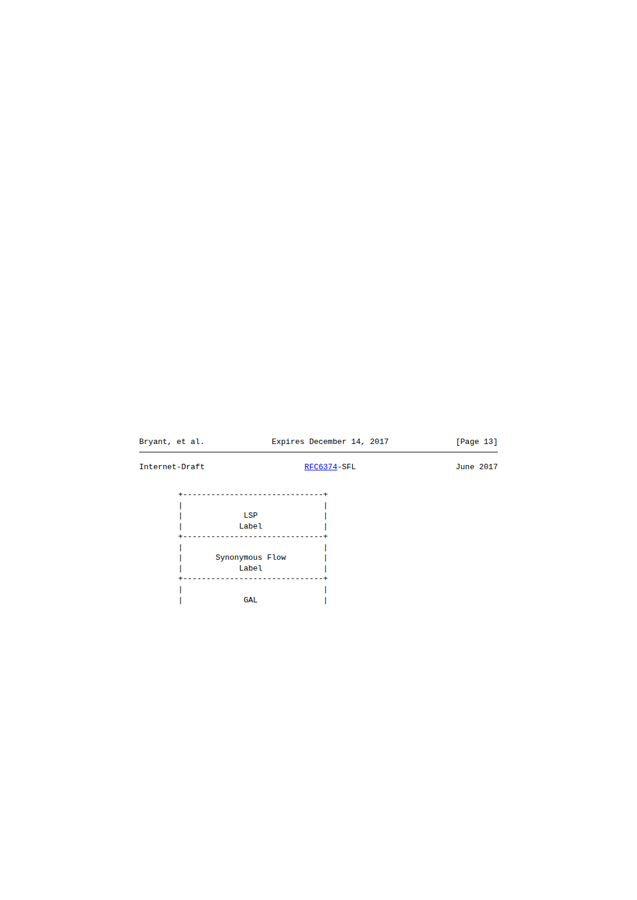Bryant, et al. Expires December 14, 2017[Page 13]
Internet-Draft RFC6374-SFL June 2017
   +------------------------------+
   |                              |
   |             LSP              |
   |            Label             |
   +------------------------------+
   |                              |
   |       Synonymous Flow        |
   |            Label             |
   +------------------------------+
   |                              |
   |             GAL              |